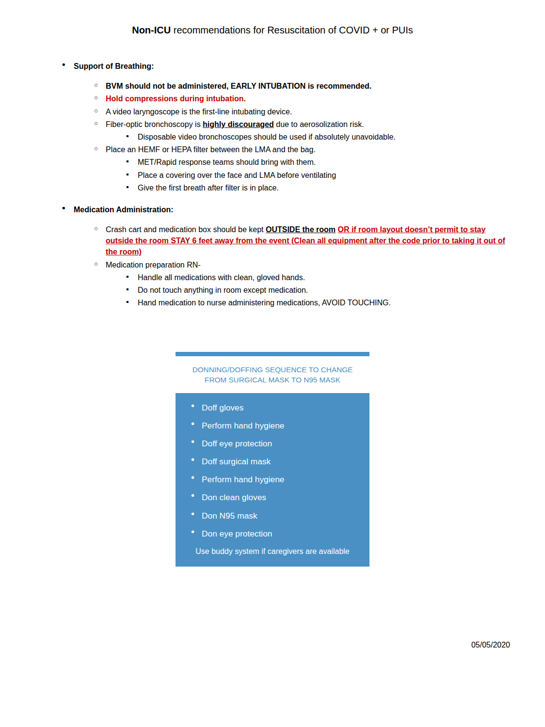Non-ICU recommendations for Resuscitation of COVID + or PUIs
Support of Breathing:
BVM should not be administered, EARLY INTUBATION is recommended.
Hold compressions during intubation.
A video laryngoscope is the first-line intubating device.
Fiber-optic bronchoscopy is highly discouraged due to aerosolization risk.
Disposable video bronchoscopes should be used if absolutely unavoidable.
Place an HEMF or HEPA filter between the LMA and the bag.
MET/Rapid response teams should bring with them.
Place a covering over the face and LMA before ventilating
Give the first breath after filter is in place.
Medication Administration:
Crash cart and medication box should be kept OUTSIDE the room OR if room layout doesn’t permit to stay outside the room STAY 6 feet away from the event (Clean all equipment after the code prior to taking it out of the room)
Medication preparation RN-
Handle all medications with clean, gloved hands.
Do not touch anything in room except medication.
Hand medication to nurse administering medications, AVOID TOUCHING.
DONNING/DOFFING SEQUENCE TO CHANGE
FROM SURGICAL MASK TO N95 MASK
Doff gloves
Perform hand hygiene
Doff eye protection
Doff surgical mask
Perform hand hygiene
Don clean gloves
Don N95 mask
Don eye protection
Use buddy system if caregivers are available
05/05/2020